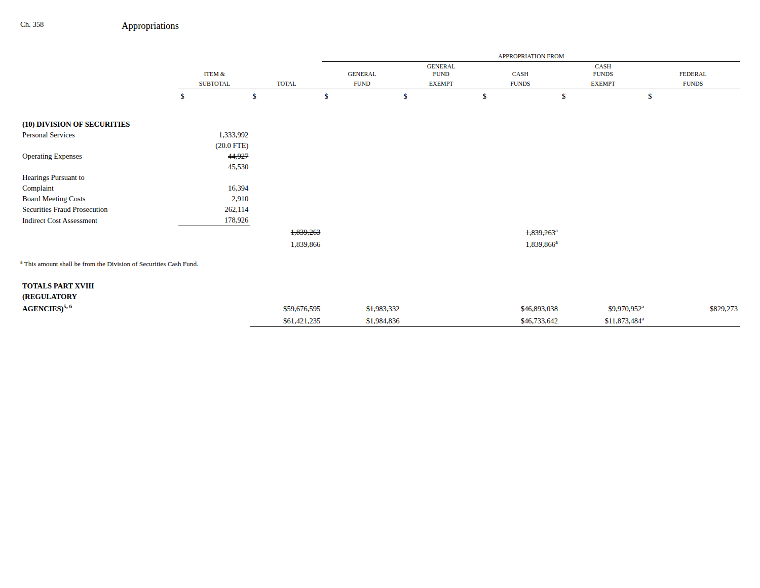Ch. 358
Appropriations
| | | | APPROPRIATION FROM |
| | ITEM & | | GENERAL | GENERAL FUND | CASH | CASH FUNDS | FEDERAL |
| | SUBTOTAL | TOTAL | FUND | EXEMPT | FUNDS | EXEMPT | FUNDS |
| | $ | $ | $ | $ | $ | $ | $ |
| (10) DIVISION OF SECURITIES | |
| Personal Services | 1,333,992 | | | | | | |
| | (20.0 FTE) | | | | | | |
| Operating Expenses | 44,927 | | | | | | |
| | 45,530 | | | | | | |
| Hearings Pursuant to | | | | | | | |
| Complaint | 16,394 | | | | | | |
| Board Meeting Costs | 2,910 | | | | | | |
| Securities Fraud Prosecution | 262,114 | | | | | | |
| Indirect Cost Assessment | 178,926 | | | | | | |
| | | 1,839,263 | | | 1,839,263 a | | |
| | | 1,839,866 | | | 1,839,866 a | | |
a This amount shall be from the Division of Securities Cash Fund.
| TOTALS PART XVIII | |
| (REGULATORY | |
| AGENCIES) 5, 6 | | $59,676,595 | $1,983,332 | | $46,893,038 | $9,970,952 a | $829,273 |
| | | $61,421,235 | $1,984,836 | | $46,733,642 | $11,873,484 a | |